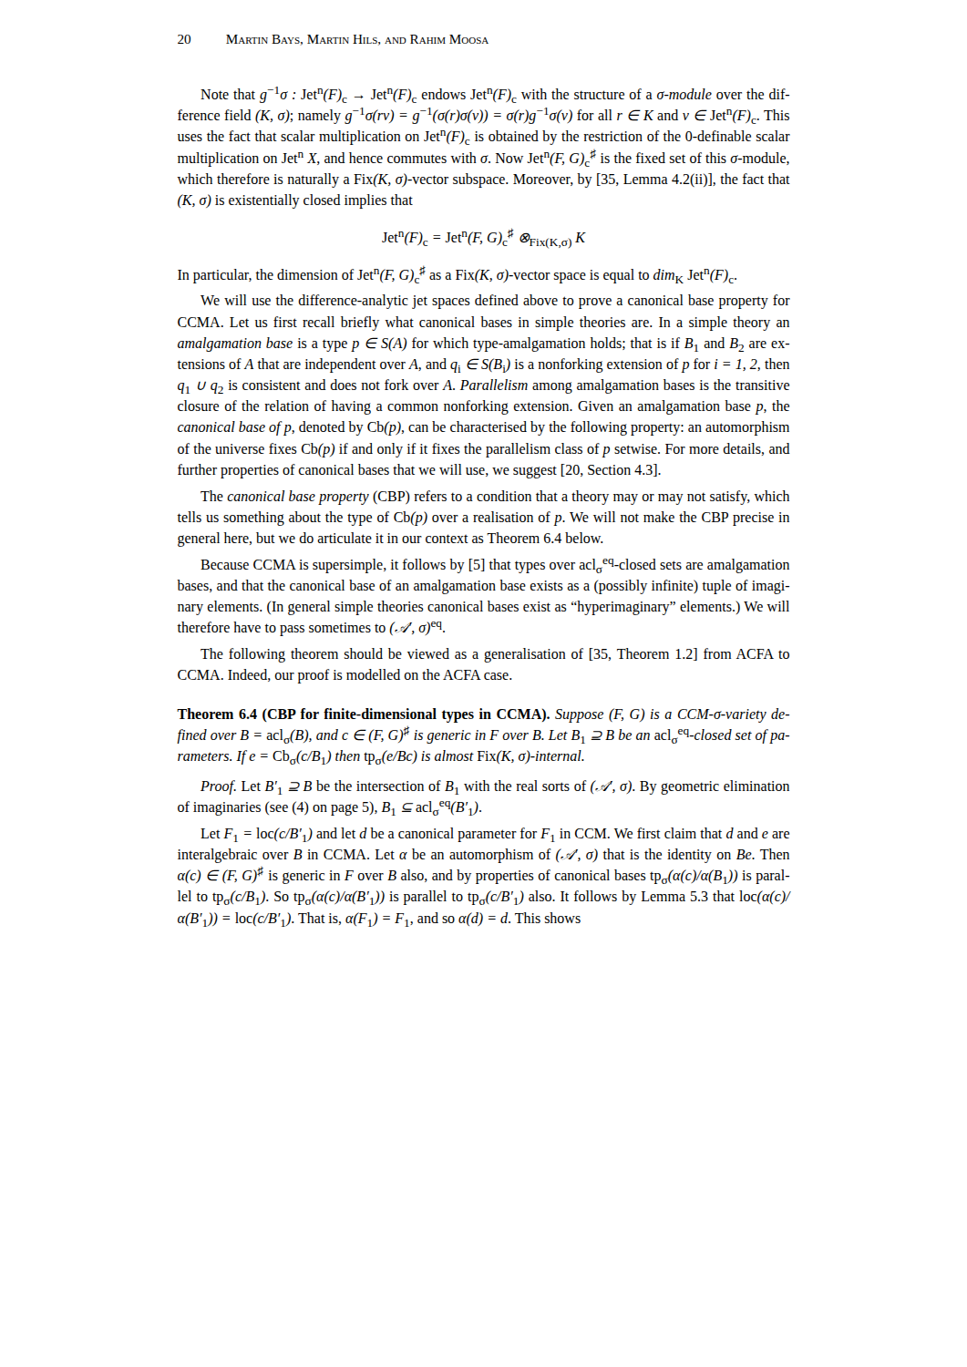20 Martin Bays, Martin Hils, and Rahim Moosa
Note that g−1σ : Jetn(F)c → Jetn(F)c endows Jetn(F)c with the structure of a σ-module over the difference field (K, σ); namely g−1σ(rv) = g−1(σ(r)σ(v)) = σ(r)g−1σ(v) for all r ∈ K and v ∈ Jetn(F)c. This uses the fact that scalar multiplication on Jetn(F)c is obtained by the restriction of the 0-definable scalar multiplication on Jetn X, and hence commutes with σ. Now Jetn(F, G)c♯ is the fixed set of this σ-module, which therefore is naturally a Fix(K, σ)-vector subspace. Moreover, by [35, Lemma 4.2(ii)], the fact that (K, σ) is existentially closed implies that
Jetn(F)c = Jetn(F, G)c♯ ⊗Fix(K,σ) K
In particular, the dimension of Jetn(F, G)c♯ as a Fix(K, σ)-vector space is equal to dimK Jetn(F)c.
We will use the difference-analytic jet spaces defined above to prove a canonical base property for CCMA. Let us first recall briefly what canonical bases in simple theories are. In a simple theory an amalgamation base is a type p ∈ S(A) for which type-amalgamation holds; that is if B1 and B2 are extensions of A that are independent over A, and qi ∈ S(Bi) is a nonforking extension of p for i = 1, 2, then q1 ∪ q2 is consistent and does not fork over A. Parallelism among amalgamation bases is the transitive closure of the relation of having a common nonforking extension. Given an amalgamation base p, the canonical base of p, denoted by Cb(p), can be characterised by the following property: an automorphism of the universe fixes Cb(p) if and only if it fixes the parallelism class of p setwise. For more details, and further properties of canonical bases that we will use, we suggest [20, Section 4.3].
The canonical base property (CBP) refers to a condition that a theory may or may not satisfy, which tells us something about the type of Cb(p) over a realisation of p. We will not make the CBP precise in general here, but we do articulate it in our context as Theorem 6.4 below.
Because CCMA is supersimple, it follows by [5] that types over aclσeq-closed sets are amalgamation bases, and that the canonical base of an amalgamation base exists as a (possibly infinite) tuple of imaginary elements. (In general simple theories canonical bases exist as “hyperimaginary” elements.) We will therefore have to pass sometimes to (𝒜′, σ)eq.
The following theorem should be viewed as a generalisation of [35, Theorem 1.2] from ACFA to CCMA. Indeed, our proof is modelled on the ACFA case.
Theorem 6.4 (CBP for finite-dimensional types in CCMA). Suppose (F, G) is a CCM-σ-variety defined over B = aclσ(B), and c ∈ (F, G)♯ is generic in F over B. Let B1 ⊇ B be an aclσeq-closed set of parameters. If e = Cbσ(c/B1) then tpσ(e/Bc) is almost Fix(K, σ)-internal.
Proof. Let B′1 ⊇ B be the intersection of B1 with the real sorts of (𝒜′, σ). By geometric elimination of imaginaries (see (4) on page 5), B1 ⊆ aclσeq(B′1).
Let F1 = loc(c/B′1) and let d be a canonical parameter for F1 in CCM. We first claim that d and e are interalgebraic over B in CCMA. Let α be an automorphism of (𝒜′, σ) that is the identity on Be. Then α(c) ∈ (F, G)♯ is generic in F over B also, and by properties of canonical bases tpσ(α(c)/α(B1)) is parallel to tpσ(c/B1). So tpσ(α(c)/α(B′1)) is parallel to tpσ(c/B′1) also. It follows by Lemma 5.3 that loc(α(c)/α(B′1)) = loc(c/B′1). That is, α(F1) = F1, and so α(d) = d. This shows